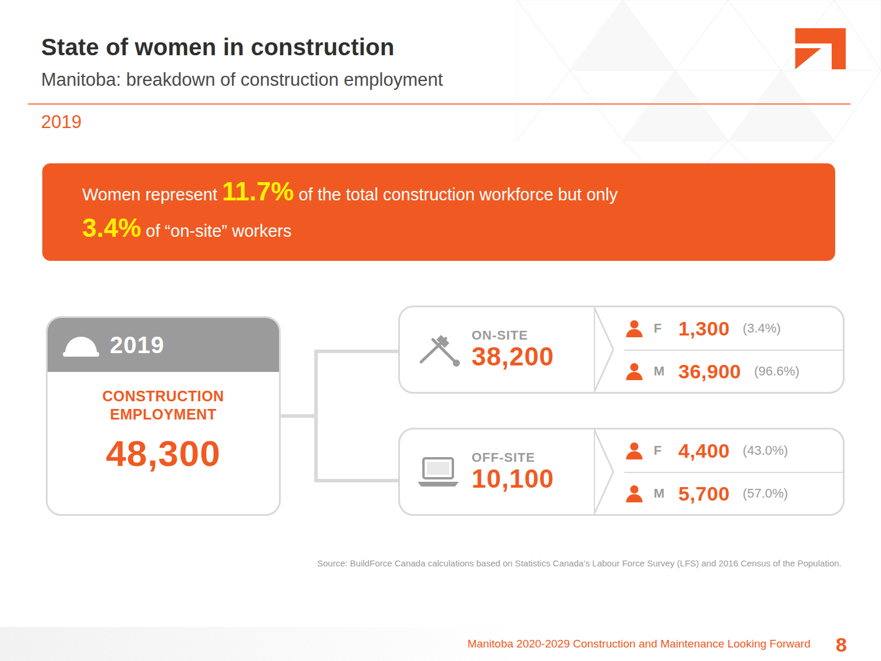State of women in construction
Manitoba: breakdown of construction employment
2019
Women represent 11.7% of the total construction workforce but only 3.4% of “on-site” workers
2019
CONSTRUCTION
EMPLOYMENT
48,300
ON-SITE
38,200
F 1,300(3.4%)
M 36,900(96.6%)
OFF-SITE
10,100
F 4,400(43.0%)
M 5,700(57.0%)
Source: BuildForce Canada calculations based on Statistics Canada’s Labour Force Survey (LFS) and 2016 Census of the Population.
Manitoba 2020-2029 Construction and Maintenance Looking Forward
8